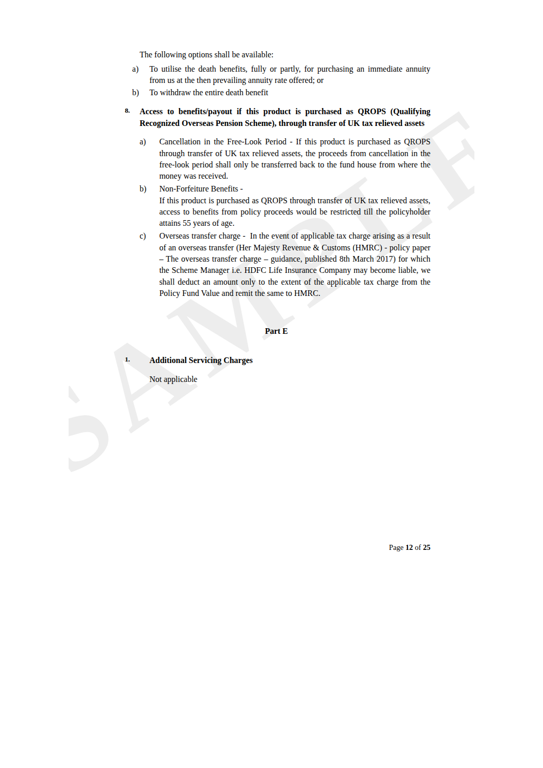SAMPLE
The following options shall be available:
a) To utilise the death benefits, fully or partly, for purchasing an immediate annuity from us at the then prevailing annuity rate offered; or
b) To withdraw the entire death benefit
8. Access to benefits/payout if this product is purchased as QROPS (Qualifying Recognized Overseas Pension Scheme), through transfer of UK tax relieved assets
a) Cancellation in the Free-Look Period - If this product is purchased as QROPS through transfer of UK tax relieved assets, the proceeds from cancellation in the free-look period shall only be transferred back to the fund house from where the money was received.
b) Non-Forfeiture Benefits -
If this product is purchased as QROPS through transfer of UK tax relieved assets, access to benefits from policy proceeds would be restricted till the policyholder attains 55 years of age.
c) Overseas transfer charge - In the event of applicable tax charge arising as a result of an overseas transfer (Her Majesty Revenue & Customs (HMRC) - policy paper – The overseas transfer charge – guidance, published 8th March 2017) for which the Scheme Manager i.e. HDFC Life Insurance Company may become liable, we shall deduct an amount only to the extent of the applicable tax charge from the Policy Fund Value and remit the same to HMRC.
Part E
1. Additional Servicing Charges
Not applicable
Page 12 of 25